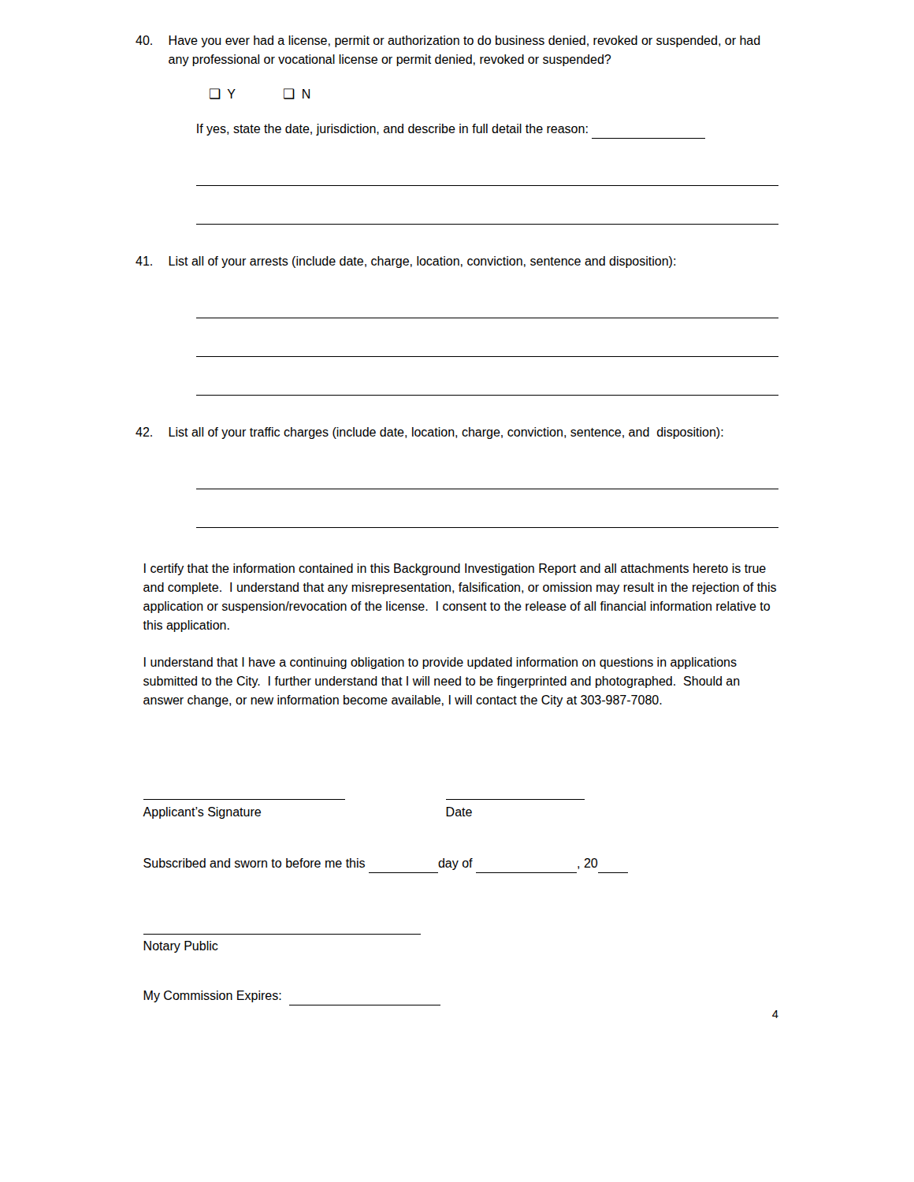40. Have you ever had a license, permit or authorization to do business denied, revoked or suspended, or had any professional or vocational license or permit denied, revoked or suspended?
Y N
If yes, state the date, jurisdiction, and describe in full detail the reason:
41. List all of your arrests (include date, charge, location, conviction, sentence and disposition):
42. List all of your traffic charges (include date, location, charge, conviction, sentence, and disposition):
I certify that the information contained in this Background Investigation Report and all attachments hereto is true and complete. I understand that any misrepresentation, falsification, or omission may result in the rejection of this application or suspension/revocation of the license. I consent to the release of all financial information relative to this application.
I understand that I have a continuing obligation to provide updated information on questions in applications submitted to the City. I further understand that I will need to be fingerprinted and photographed. Should an answer change, or new information become available, I will contact the City at 303-987-7080.
Applicant’s Signature
Date
Subscribed and sworn to before me this day of , 20
Notary Public
My Commission Expires:
4